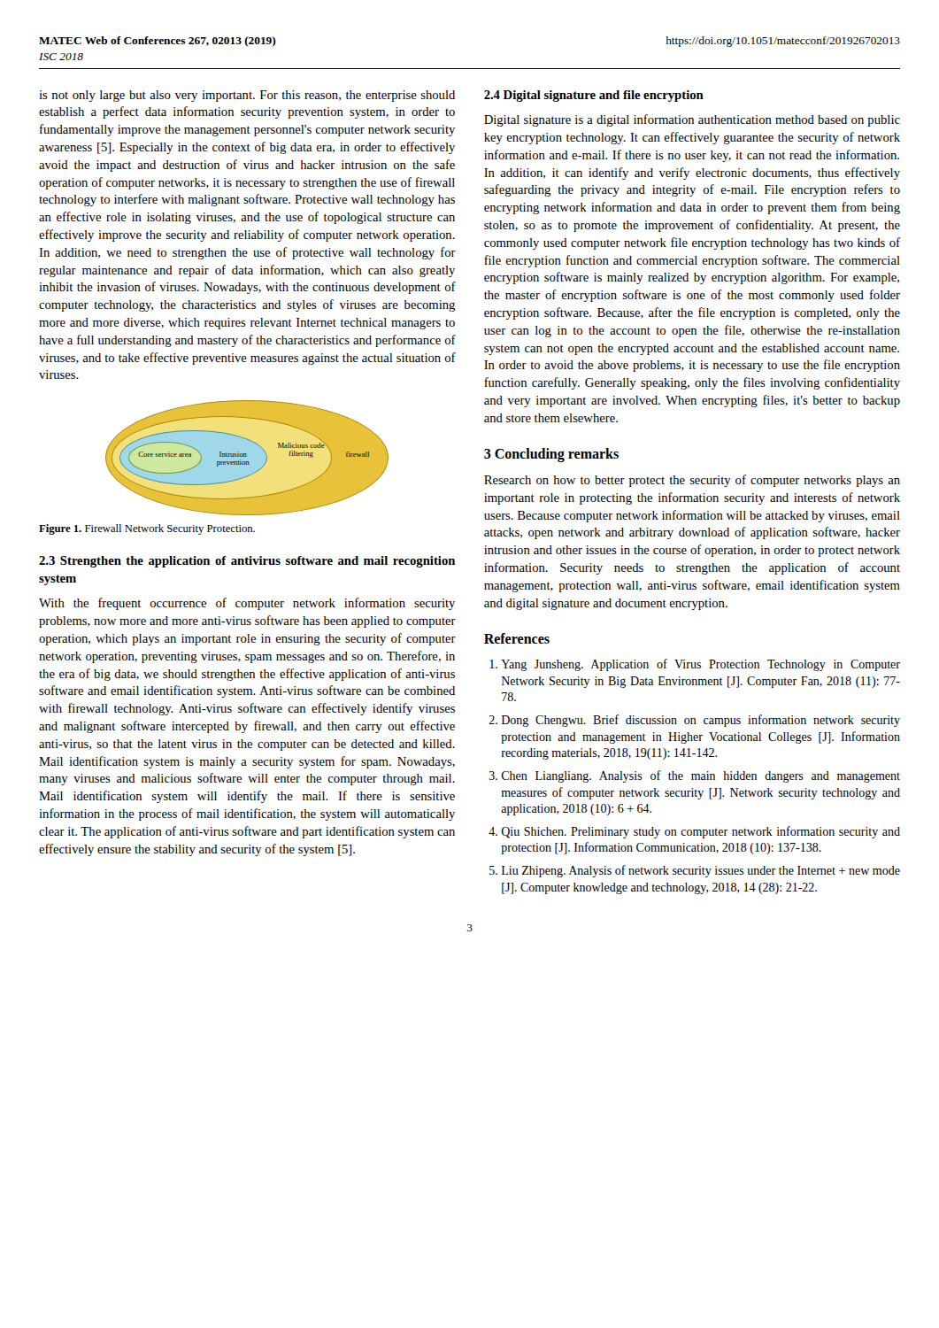MATEC Web of Conferences 267, 02013 (2019)
ISC 2018
https://doi.org/10.1051/matecconf/201926702013
is not only large but also very important. For this reason, the enterprise should establish a perfect data information security prevention system, in order to fundamentally improve the management personnel's computer network security awareness [5]. Especially in the context of big data era, in order to effectively avoid the impact and destruction of virus and hacker intrusion on the safe operation of computer networks, it is necessary to strengthen the use of firewall technology to interfere with malignant software. Protective wall technology has an effective role in isolating viruses, and the use of topological structure can effectively improve the security and reliability of computer network operation. In addition, we need to strengthen the use of protective wall technology for regular maintenance and repair of data information, which can also greatly inhibit the invasion of viruses. Nowadays, with the continuous development of computer technology, the characteristics and styles of viruses are becoming more and more diverse, which requires relevant Internet technical managers to have a full understanding and mastery of the characteristics and performance of viruses, and to take effective preventive measures against the actual situation of viruses.
Core service area
Intrusion prevention
Malicious code filtering
firewall
Figure 1. Firewall Network Security Protection.
2.3 Strengthen the application of antivirus software and mail recognition system
With the frequent occurrence of computer network information security problems, now more and more anti-virus software has been applied to computer operation, which plays an important role in ensuring the security of computer network operation, preventing viruses, spam messages and so on. Therefore, in the era of big data, we should strengthen the effective application of anti-virus software and email identification system. Anti-virus software can be combined with firewall technology. Anti-virus software can effectively identify viruses and malignant software intercepted by firewall, and then carry out effective anti-virus, so that the latent virus in the computer can be detected and killed. Mail identification system is mainly a security system for spam. Nowadays, many viruses and malicious software will enter the computer through mail. Mail identification system will identify the mail. If there is sensitive information in the process of mail identification, the system will automatically clear it. The application of anti-virus software and part identification system can effectively ensure the stability and security of the system [5].
2.4 Digital signature and file encryption
Digital signature is a digital information authentication method based on public key encryption technology. It can effectively guarantee the security of network information and e-mail. If there is no user key, it can not read the information. In addition, it can identify and verify electronic documents, thus effectively safeguarding the privacy and integrity of e-mail. File encryption refers to encrypting network information and data in order to prevent them from being stolen, so as to promote the improvement of confidentiality. At present, the commonly used computer network file encryption technology has two kinds of file encryption function and commercial encryption software. The commercial encryption software is mainly realized by encryption algorithm. For example, the master of encryption software is one of the most commonly used folder encryption software. Because, after the file encryption is completed, only the user can log in to the account to open the file, otherwise the re-installation system can not open the encrypted account and the established account name. In order to avoid the above problems, it is necessary to use the file encryption function carefully. Generally speaking, only the files involving confidentiality and very important are involved. When encrypting files, it's better to backup and store them elsewhere.
3 Concluding remarks
Research on how to better protect the security of computer networks plays an important role in protecting the information security and interests of network users. Because computer network information will be attacked by viruses, email attacks, open network and arbitrary download of application software, hacker intrusion and other issues in the course of operation, in order to protect network information. Security needs to strengthen the application of account management, protection wall, anti-virus software, email identification system and digital signature and document encryption.
References
Yang Junsheng. Application of Virus Protection Technology in Computer Network Security in Big Data Environment [J]. Computer Fan, 2018 (11): 77-78.
Dong Chengwu. Brief discussion on campus information network security protection and management in Higher Vocational Colleges [J]. Information recording materials, 2018, 19(11): 141-142.
Chen Liangliang. Analysis of the main hidden dangers and management measures of computer network security [J]. Network security technology and application, 2018 (10): 6 + 64.
Qiu Shichen. Preliminary study on computer network information security and protection [J]. Information Communication, 2018 (10): 137-138.
Liu Zhipeng. Analysis of network security issues under the Internet + new mode [J]. Computer knowledge and technology, 2018, 14 (28): 21-22.
3